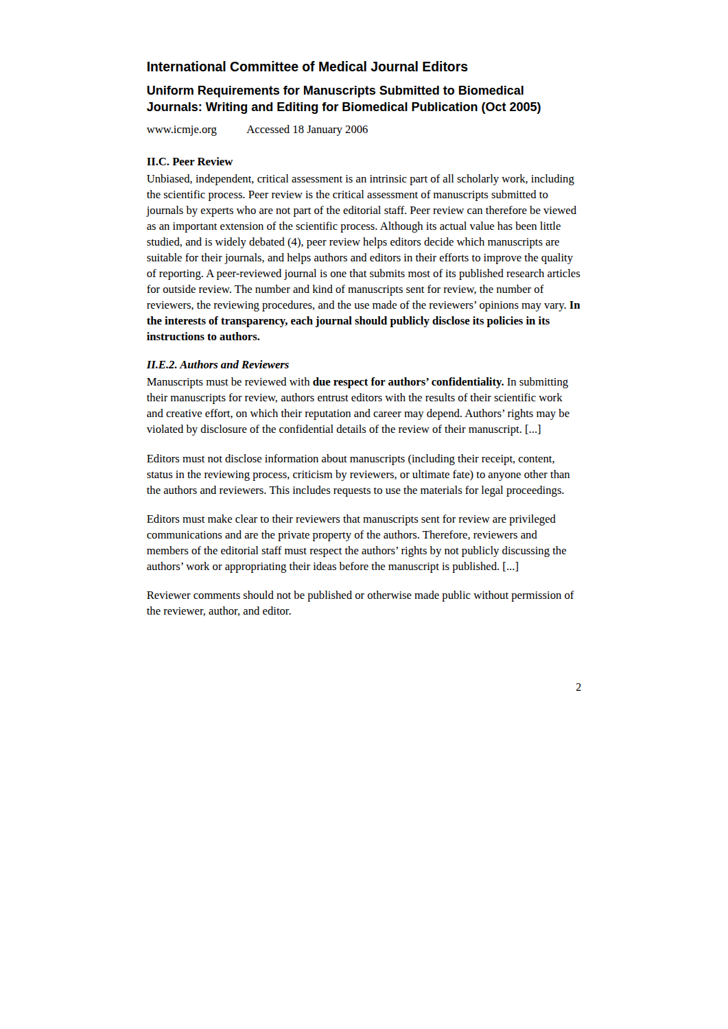International Committee of Medical Journal Editors
Uniform Requirements for Manuscripts Submitted to Biomedical Journals: Writing and Editing for Biomedical Publication (Oct 2005)
www.icmje.org Accessed 18 January 2006
II.C. Peer Review
Unbiased, independent, critical assessment is an intrinsic part of all scholarly work, including the scientific process. Peer review is the critical assessment of manuscripts submitted to journals by experts who are not part of the editorial staff. Peer review can therefore be viewed as an important extension of the scientific process. Although its actual value has been little studied, and is widely debated (4), peer review helps editors decide which manuscripts are suitable for their journals, and helps authors and editors in their efforts to improve the quality of reporting. A peer-reviewed journal is one that submits most of its published research articles for outside review. The number and kind of manuscripts sent for review, the number of reviewers, the reviewing procedures, and the use made of the reviewers’ opinions may vary. In the interests of transparency, each journal should publicly disclose its policies in its instructions to authors.
II.E.2. Authors and Reviewers
Manuscripts must be reviewed with due respect for authors’ confidentiality. In submitting their manuscripts for review, authors entrust editors with the results of their scientific work and creative effort, on which their reputation and career may depend. Authors’ rights may be violated by disclosure of the confidential details of the review of their manuscript. [...]
Editors must not disclose information about manuscripts (including their receipt, content, status in the reviewing process, criticism by reviewers, or ultimate fate) to anyone other than the authors and reviewers. This includes requests to use the materials for legal proceedings.
Editors must make clear to their reviewers that manuscripts sent for review are privileged communications and are the private property of the authors. Therefore, reviewers and members of the editorial staff must respect the authors’ rights by not publicly discussing the authors’ work or appropriating their ideas before the manuscript is published. [...]
Reviewer comments should not be published or otherwise made public without permission of the reviewer, author, and editor.
2